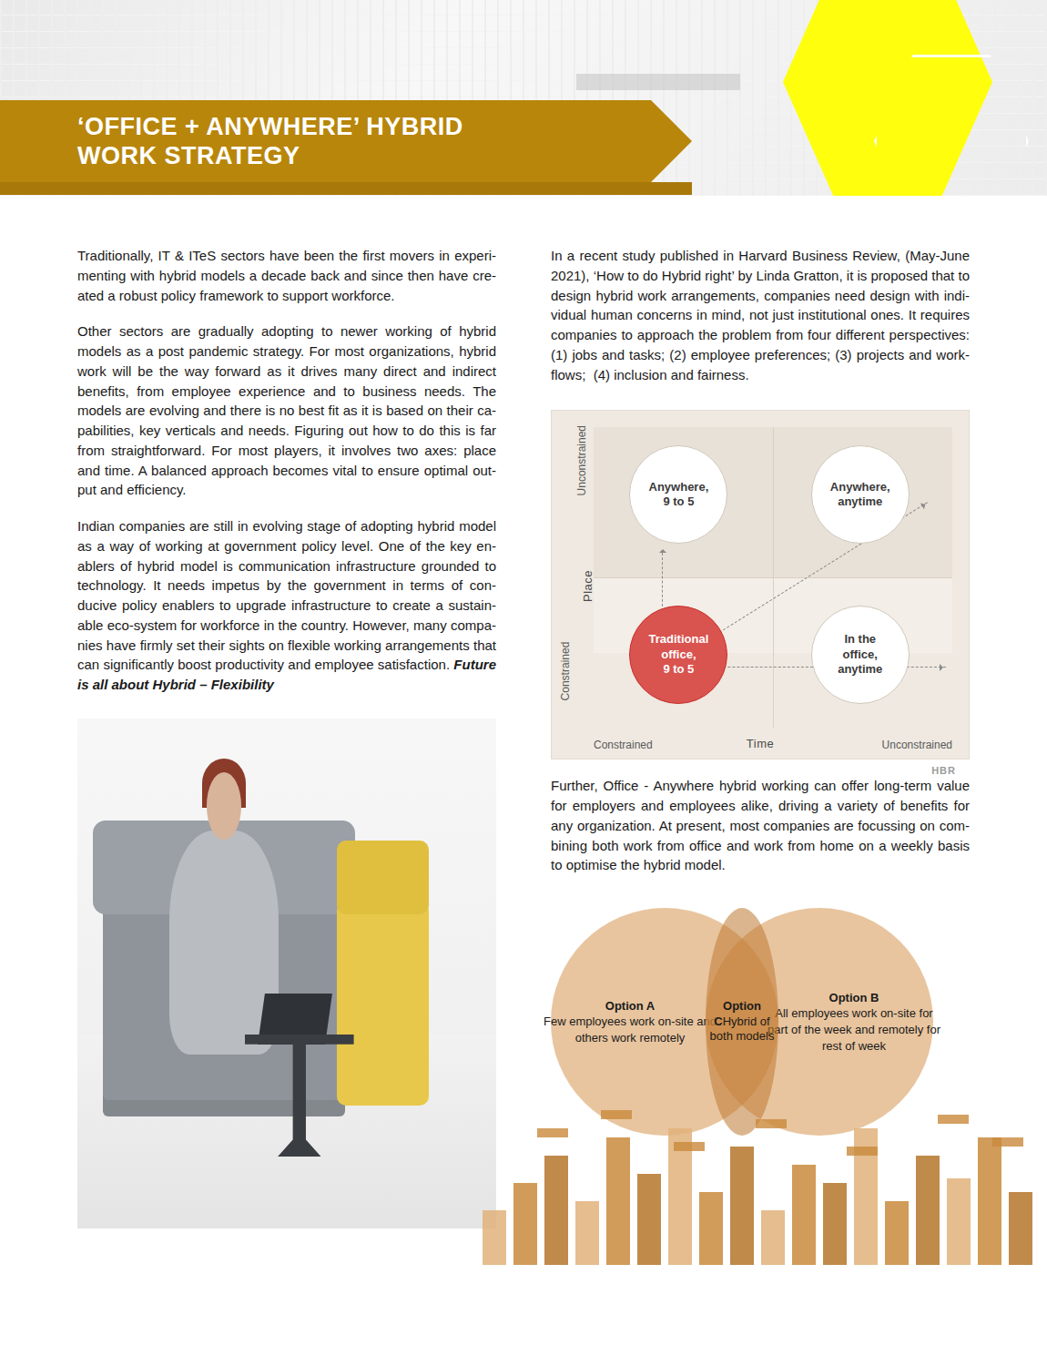‘OFFICE + ANYWHERE’ HYBRID
WORK STRATEGY
Traditionally, IT & ITeS sectors have been the first movers in experimenting with hybrid models a decade back and since then have created a robust policy framework to support workforce.
Other sectors are gradually adopting to newer working of hybrid models as a post pandemic strategy. For most organizations, hybrid work will be the way forward as it drives many direct and indirect benefits, from employee experience and to business needs. The models are evolving and there is no best fit as it is based on their capabilities, key verticals and needs. Figuring out how to do this is far from straightforward. For most players, it involves two axes: place and time. A balanced approach becomes vital to ensure optimal output and efficiency.
Indian companies are still in evolving stage of adopting hybrid model as a way of working at government policy level. One of the key enablers of hybrid model is communication infrastructure grounded to technology. It needs impetus by the government in terms of conducive policy enablers to upgrade infrastructure to create a sustainable eco-system for workforce in the country. However, many companies have firmly set their sights on flexible working arrangements that can significantly boost productivity and employee satisfaction. Future is all about Hybrid – Flexibility
In a recent study published in Harvard Business Review, (May-June 2021), ‘How to do Hybrid right’ by Linda Gratton, it is proposed that to design hybrid work arrangements, companies need design with individual human concerns in mind, not just institutional ones. It requires companies to approach the problem from four different perspectives: (1) jobs and tasks; (2) employee preferences; (3) projects and workflows; (4) inclusion and fairness.
Place Unconstrained Constrained
Anywhere,
9 to 5
Anywhere,
anytime
Traditional
office,
9 to 5
In the
office,
anytime
Time Constrained Unconstrained HBR
Further, Office - Anywhere hybrid working can offer long-term value for employers and employees alike, driving a variety of benefits for any organization. At present, most companies are focussing on combining both work from office and work from home on a weekly basis to optimise the hybrid model.
Option AFew employees work on-site and others work remotely
Option BAll employees work on-site for part of the week and remotely for rest of week
Option CHybrid of both models